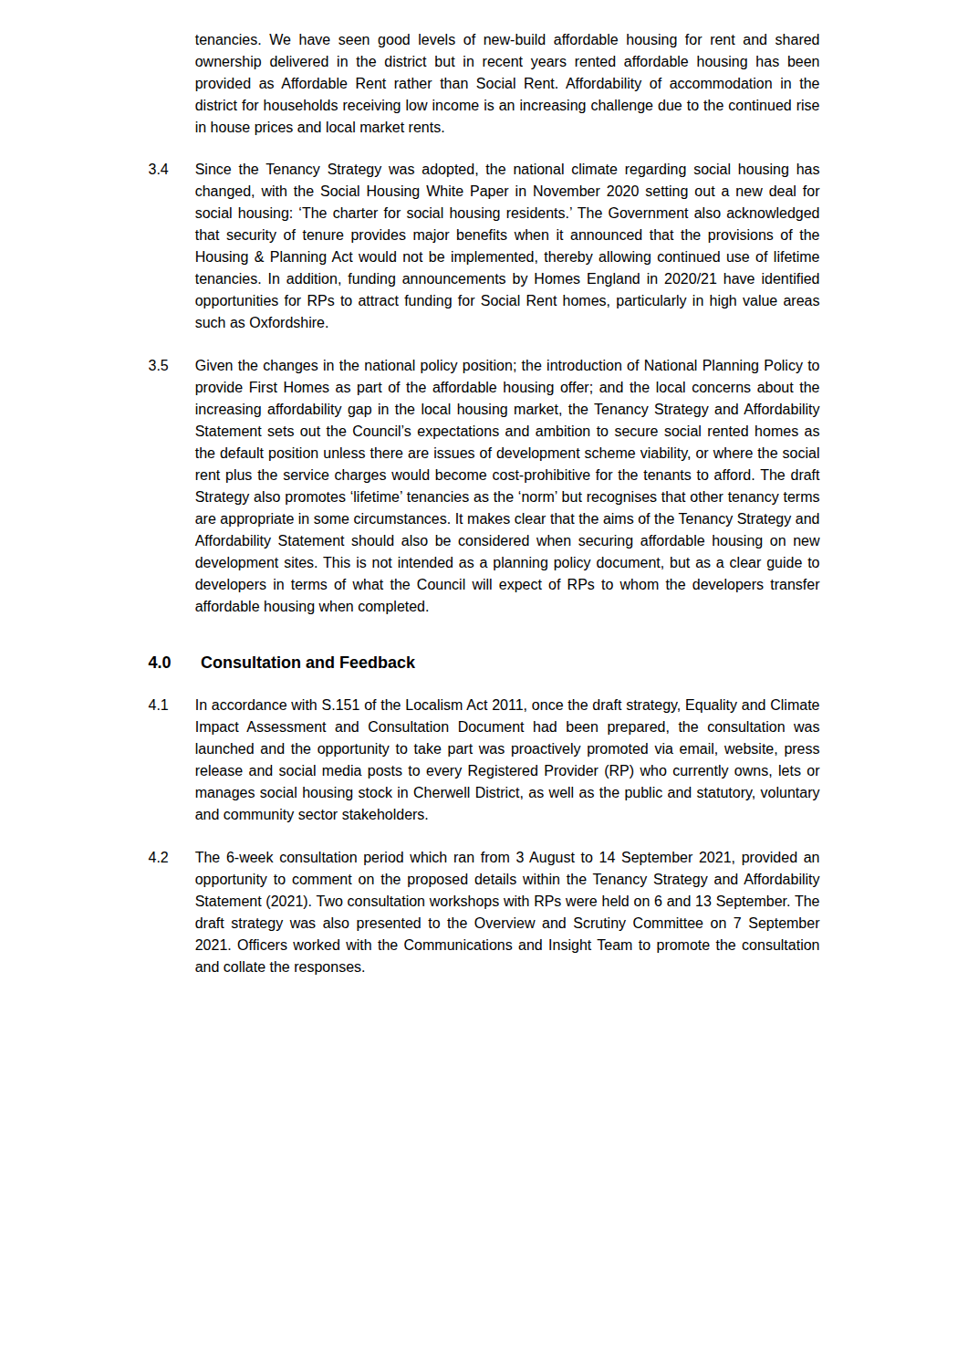tenancies. We have seen good levels of new-build affordable housing for rent and shared ownership delivered in the district but in recent years rented affordable housing has been provided as Affordable Rent rather than Social Rent. Affordability of accommodation in the district for households receiving low income is an increasing challenge due to the continued rise in house prices and local market rents.
3.4
Since the Tenancy Strategy was adopted, the national climate regarding social housing has changed, with the Social Housing White Paper in November 2020 setting out a new deal for social housing: ‘The charter for social housing residents.’ The Government also acknowledged that security of tenure provides major benefits when it announced that the provisions of the Housing & Planning Act would not be implemented, thereby allowing continued use of lifetime tenancies. In addition, funding announcements by Homes England in 2020/21 have identified opportunities for RPs to attract funding for Social Rent homes, particularly in high value areas such as Oxfordshire.
3.5
Given the changes in the national policy position; the introduction of National Planning Policy to provide First Homes as part of the affordable housing offer; and the local concerns about the increasing affordability gap in the local housing market, the Tenancy Strategy and Affordability Statement sets out the Council’s expectations and ambition to secure social rented homes as the default position unless there are issues of development scheme viability, or where the social rent plus the service charges would become cost-prohibitive for the tenants to afford. The draft Strategy also promotes ‘lifetime’ tenancies as the ‘norm’ but recognises that other tenancy terms are appropriate in some circumstances. It makes clear that the aims of the Tenancy Strategy and Affordability Statement should also be considered when securing affordable housing on new development sites. This is not intended as a planning policy document, but as a clear guide to developers in terms of what the Council will expect of RPs to whom the developers transfer affordable housing when completed.
4.0 Consultation and Feedback
4.1
In accordance with S.151 of the Localism Act 2011, once the draft strategy, Equality and Climate Impact Assessment and Consultation Document had been prepared, the consultation was launched and the opportunity to take part was proactively promoted via email, website, press release and social media posts to every Registered Provider (RP) who currently owns, lets or manages social housing stock in Cherwell District, as well as the public and statutory, voluntary and community sector stakeholders.
4.2
The 6-week consultation period which ran from 3 August to 14 September 2021, provided an opportunity to comment on the proposed details within the Tenancy Strategy and Affordability Statement (2021). Two consultation workshops with RPs were held on 6 and 13 September. The draft strategy was also presented to the Overview and Scrutiny Committee on 7 September 2021. Officers worked with the Communications and Insight Team to promote the consultation and collate the responses.